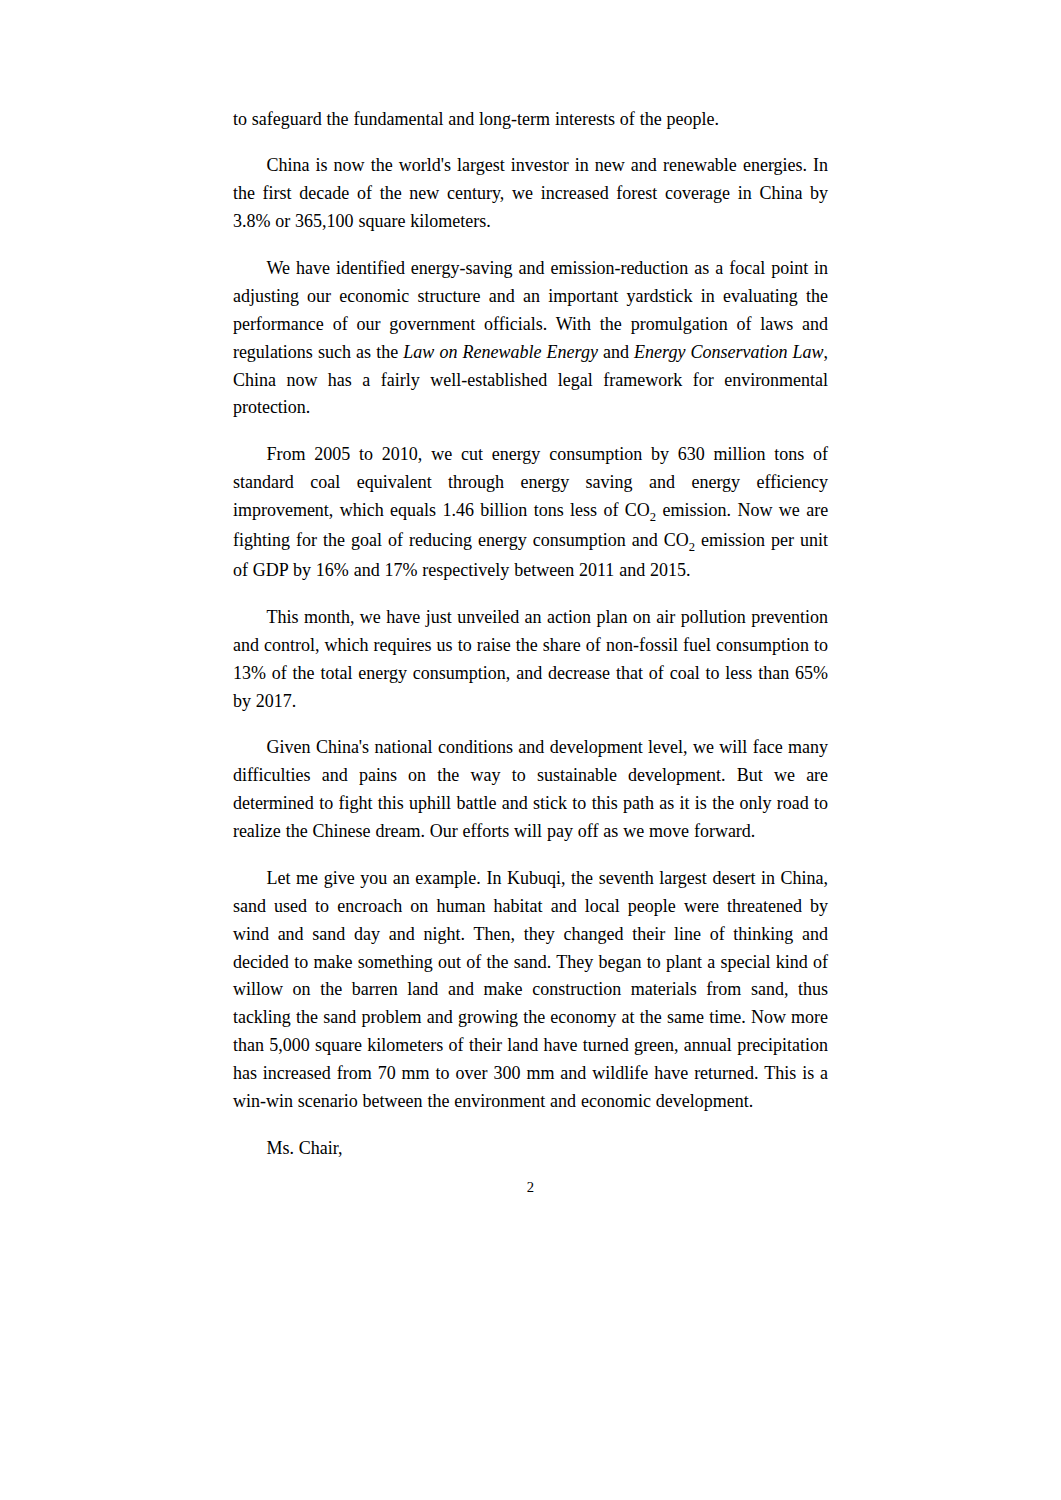to safeguard the fundamental and long-term interests of the people.
China is now the world's largest investor in new and renewable energies. In the first decade of the new century, we increased forest coverage in China by 3.8% or 365,100 square kilometers.
We have identified energy-saving and emission-reduction as a focal point in adjusting our economic structure and an important yardstick in evaluating the performance of our government officials. With the promulgation of laws and regulations such as the Law on Renewable Energy and Energy Conservation Law, China now has a fairly well-established legal framework for environmental protection.
From 2005 to 2010, we cut energy consumption by 630 million tons of standard coal equivalent through energy saving and energy efficiency improvement, which equals 1.46 billion tons less of CO2 emission. Now we are fighting for the goal of reducing energy consumption and CO2 emission per unit of GDP by 16% and 17% respectively between 2011 and 2015.
This month, we have just unveiled an action plan on air pollution prevention and control, which requires us to raise the share of non-fossil fuel consumption to 13% of the total energy consumption, and decrease that of coal to less than 65% by 2017.
Given China's national conditions and development level, we will face many difficulties and pains on the way to sustainable development. But we are determined to fight this uphill battle and stick to this path as it is the only road to realize the Chinese dream. Our efforts will pay off as we move forward.
Let me give you an example. In Kubuqi, the seventh largest desert in China, sand used to encroach on human habitat and local people were threatened by wind and sand day and night. Then, they changed their line of thinking and decided to make something out of the sand. They began to plant a special kind of willow on the barren land and make construction materials from sand, thus tackling the sand problem and growing the economy at the same time. Now more than 5,000 square kilometers of their land have turned green, annual precipitation has increased from 70 mm to over 300 mm and wildlife have returned. This is a win-win scenario between the environment and economic development.
Ms. Chair,
2